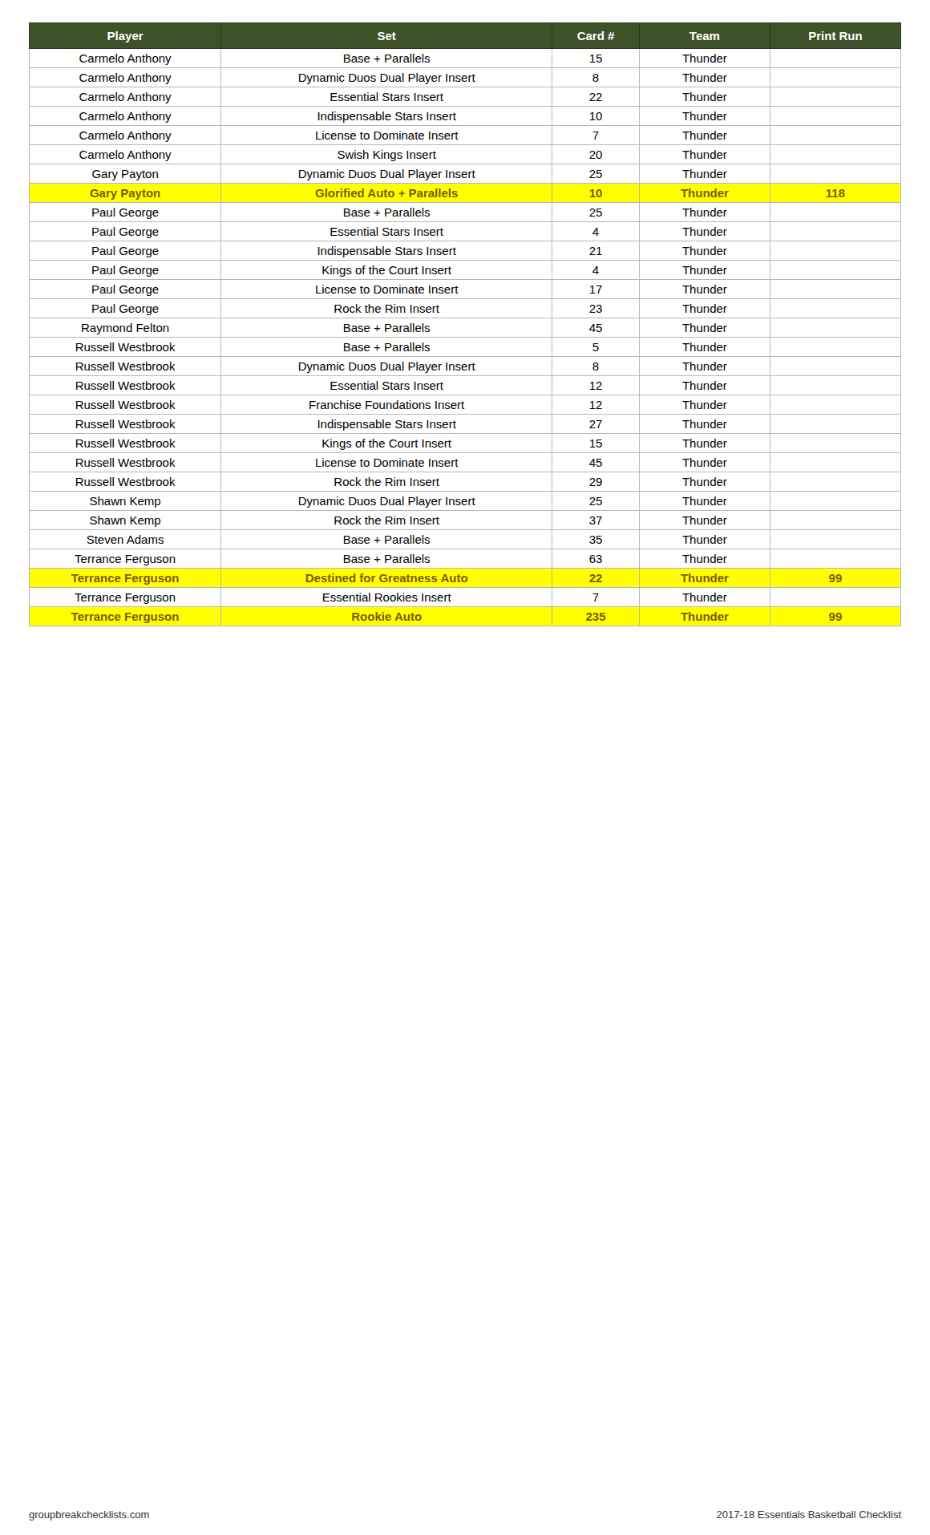| Player | Set | Card # | Team | Print Run |
| --- | --- | --- | --- | --- |
| Carmelo Anthony | Base + Parallels | 15 | Thunder | |
| Carmelo Anthony | Dynamic Duos Dual Player Insert | 8 | Thunder | |
| Carmelo Anthony | Essential Stars Insert | 22 | Thunder | |
| Carmelo Anthony | Indispensable Stars Insert | 10 | Thunder | |
| Carmelo Anthony | License to Dominate Insert | 7 | Thunder | |
| Carmelo Anthony | Swish Kings Insert | 20 | Thunder | |
| Gary Payton | Dynamic Duos Dual Player Insert | 25 | Thunder | |
| Gary Payton | Glorified Auto + Parallels | 10 | Thunder | 118 |
| Paul George | Base + Parallels | 25 | Thunder | |
| Paul George | Essential Stars Insert | 4 | Thunder | |
| Paul George | Indispensable Stars Insert | 21 | Thunder | |
| Paul George | Kings of the Court Insert | 4 | Thunder | |
| Paul George | License to Dominate Insert | 17 | Thunder | |
| Paul George | Rock the Rim Insert | 23 | Thunder | |
| Raymond Felton | Base + Parallels | 45 | Thunder | |
| Russell Westbrook | Base + Parallels | 5 | Thunder | |
| Russell Westbrook | Dynamic Duos Dual Player Insert | 8 | Thunder | |
| Russell Westbrook | Essential Stars Insert | 12 | Thunder | |
| Russell Westbrook | Franchise Foundations Insert | 12 | Thunder | |
| Russell Westbrook | Indispensable Stars Insert | 27 | Thunder | |
| Russell Westbrook | Kings of the Court Insert | 15 | Thunder | |
| Russell Westbrook | License to Dominate Insert | 45 | Thunder | |
| Russell Westbrook | Rock the Rim Insert | 29 | Thunder | |
| Shawn Kemp | Dynamic Duos Dual Player Insert | 25 | Thunder | |
| Shawn Kemp | Rock the Rim Insert | 37 | Thunder | |
| Steven Adams | Base + Parallels | 35 | Thunder | |
| Terrance Ferguson | Base + Parallels | 63 | Thunder | |
| Terrance Ferguson | Destined for Greatness Auto | 22 | Thunder | 99 |
| Terrance Ferguson | Essential Rookies Insert | 7 | Thunder | |
| Terrance Ferguson | Rookie Auto | 235 | Thunder | 99 |
groupbreakchecklists.com 2017-18 Essentials Basketball Checklist